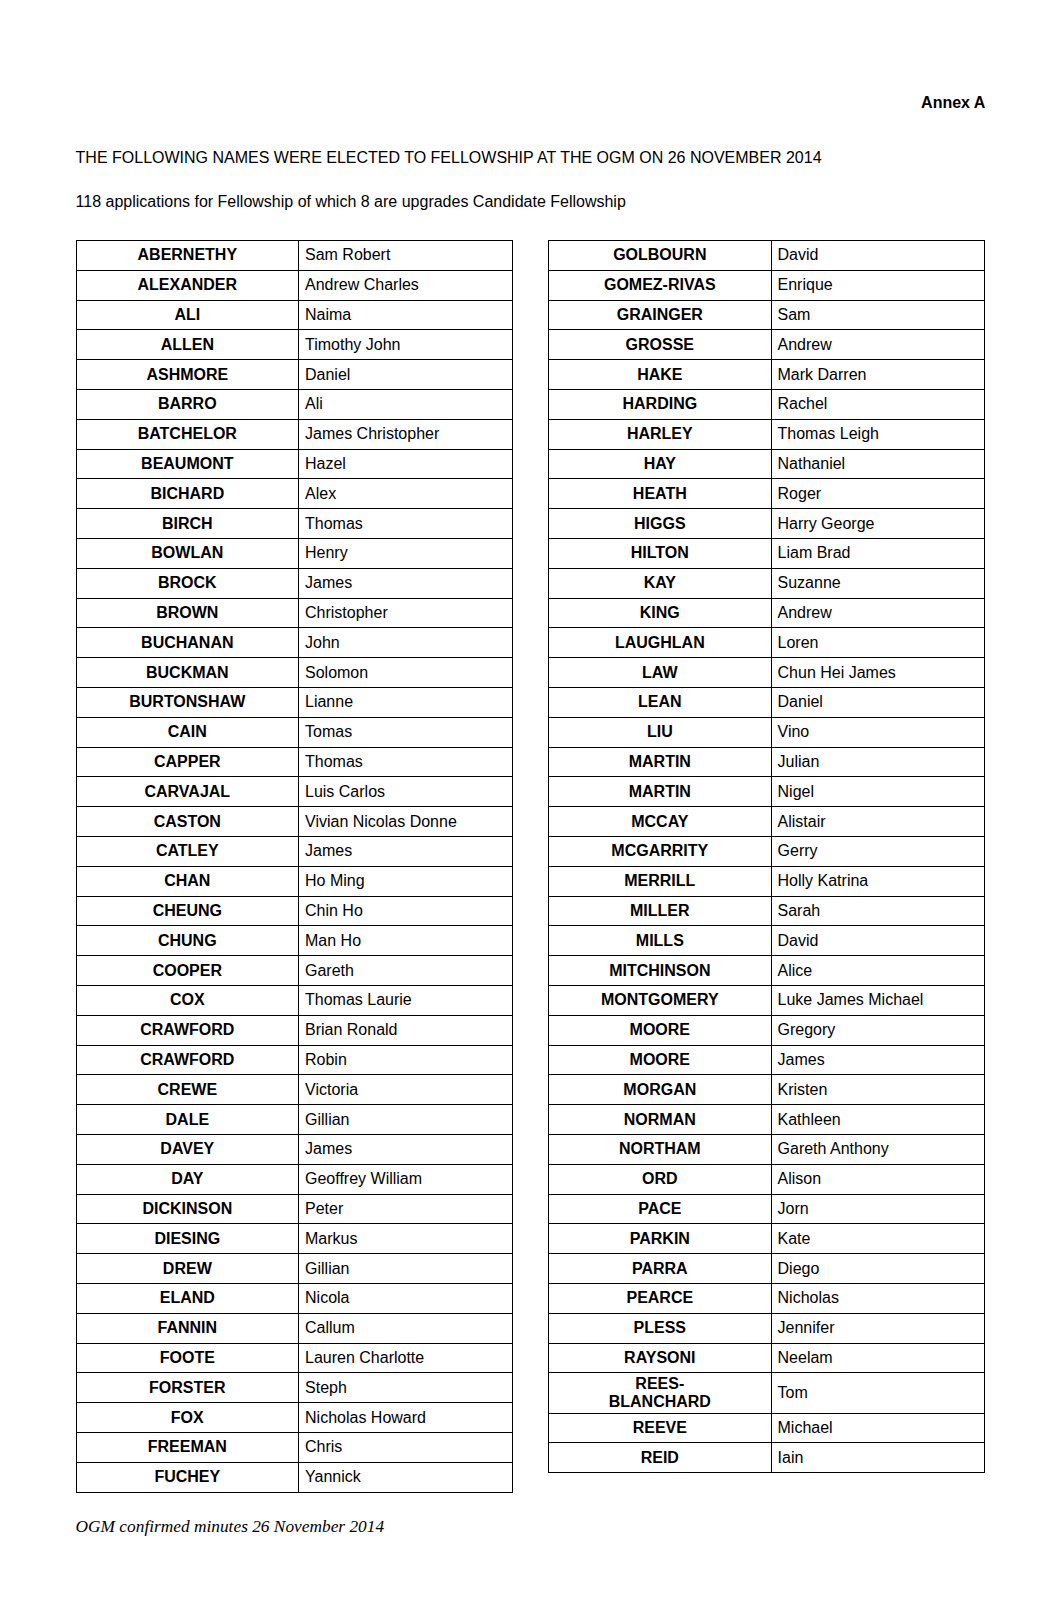Annex A
THE FOLLOWING NAMES WERE ELECTED TO FELLOWSHIP AT THE OGM ON 26 NOVEMBER 2014
118 applications for Fellowship of which 8 are upgrades Candidate Fellowship
| ABERNETHY | Sam Robert |
| ALEXANDER | Andrew Charles |
| ALI | Naima |
| ALLEN | Timothy John |
| ASHMORE | Daniel |
| BARRO | Ali |
| BATCHELOR | James Christopher |
| BEAUMONT | Hazel |
| BICHARD | Alex |
| BIRCH | Thomas |
| BOWLAN | Henry |
| BROCK | James |
| BROWN | Christopher |
| BUCHANAN | John |
| BUCKMAN | Solomon |
| BURTONSHAW | Lianne |
| CAIN | Tomas |
| CAPPER | Thomas |
| CARVAJAL | Luis Carlos |
| CASTON | Vivian Nicolas Donne |
| CATLEY | James |
| CHAN | Ho Ming |
| CHEUNG | Chin Ho |
| CHUNG | Man Ho |
| COOPER | Gareth |
| COX | Thomas Laurie |
| CRAWFORD | Brian Ronald |
| CRAWFORD | Robin |
| CREWE | Victoria |
| DALE | Gillian |
| DAVEY | James |
| DAY | Geoffrey William |
| DICKINSON | Peter |
| DIESING | Markus |
| DREW | Gillian |
| ELAND | Nicola |
| FANNIN | Callum |
| FOOTE | Lauren Charlotte |
| FORSTER | Steph |
| FOX | Nicholas Howard |
| FREEMAN | Chris |
| FUCHEY | Yannick |
| GOLBOURN | David |
| GOMEZ-RIVAS | Enrique |
| GRAINGER | Sam |
| GROSSE | Andrew |
| HAKE | Mark Darren |
| HARDING | Rachel |
| HARLEY | Thomas Leigh |
| HAY | Nathaniel |
| HEATH | Roger |
| HIGGS | Harry George |
| HILTON | Liam Brad |
| KAY | Suzanne |
| KING | Andrew |
| LAUGHLAN | Loren |
| LAW | Chun Hei James |
| LEAN | Daniel |
| LIU | Vino |
| MARTIN | Julian |
| MARTIN | Nigel |
| MCCAY | Alistair |
| MCGARRITY | Gerry |
| MERRILL | Holly Katrina |
| MILLER | Sarah |
| MILLS | David |
| MITCHINSON | Alice |
| MONTGOMERY | Luke James Michael |
| MOORE | Gregory |
| MOORE | James |
| MORGAN | Kristen |
| NORMAN | Kathleen |
| NORTHAM | Gareth Anthony |
| ORD | Alison |
| PACE | Jorn |
| PARKIN | Kate |
| PARRA | Diego |
| PEARCE | Nicholas |
| PLESS | Jennifer |
| RAYSONI | Neelam |
| REES- BLANCHARD | Tom |
| REEVE | Michael |
| REID | Iain |
OGM confirmed minutes 26 November 2014